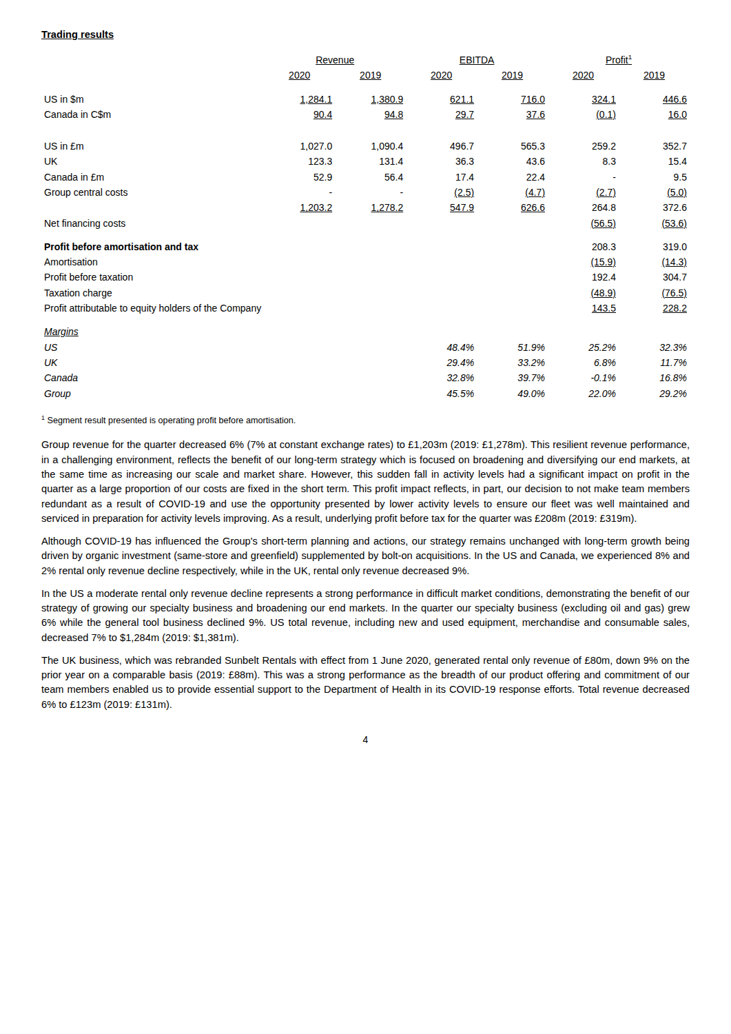Trading results
| | Revenue | EBITDA | Profit 1 |
| | 2020 | 2019 | 2020 | 2019 | 2020 | 2019 |
| US in $m | 1,284.1 | 1,380.9 | 621.1 | 716.0 | 324.1 | 446.6 |
| Canada in C$m | 90.4 | 94.8 | 29.7 | 37.6 | (0.1) | 16.0 |
| US in £m | 1,027.0 | 1,090.4 | 496.7 | 565.3 | 259.2 | 352.7 |
| UK | 123.3 | 131.4 | 36.3 | 43.6 | 8.3 | 15.4 |
| Canada in £m | 52.9 | 56.4 | 17.4 | 22.4 | - | 9.5 |
| Group central costs | - | - | (2.5) | (4.7) | (2.7) | (5.0) |
| | 1,203.2 | 1,278.2 | 547.9 | 626.6 | 264.8 | 372.6 |
| Net financing costs | | | | | (56.5) | (53.6) |
| Profit before amortisation and tax | | | | | 208.3 | 319.0 |
| Amortisation | | | | | (15.9) | (14.3) |
| Profit before taxation | | | | | 192.4 | 304.7 |
| Taxation charge | | | | | (48.9) | (76.5) |
| Profit attributable to equity holders of the Company | | | | | 143.5 | 228.2 |
| Margins | | | | | | |
| US | | | 48.4% | 51.9% | 25.2% | 32.3% |
| UK | | | 29.4% | 33.2% | 6.8% | 11.7% |
| Canada | | | 32.8% | 39.7% | -0.1% | 16.8% |
| Group | | | 45.5% | 49.0% | 22.0% | 29.2% |
1 Segment result presented is operating profit before amortisation.
Group revenue for the quarter decreased 6% (7% at constant exchange rates) to £1,203m (2019: £1,278m). This resilient revenue performance, in a challenging environment, reflects the benefit of our long-term strategy which is focused on broadening and diversifying our end markets, at the same time as increasing our scale and market share. However, this sudden fall in activity levels had a significant impact on profit in the quarter as a large proportion of our costs are fixed in the short term. This profit impact reflects, in part, our decision to not make team members redundant as a result of COVID-19 and use the opportunity presented by lower activity levels to ensure our fleet was well maintained and serviced in preparation for activity levels improving. As a result, underlying profit before tax for the quarter was £208m (2019: £319m).
Although COVID-19 has influenced the Group's short-term planning and actions, our strategy remains unchanged with long-term growth being driven by organic investment (same-store and greenfield) supplemented by bolt-on acquisitions. In the US and Canada, we experienced 8% and 2% rental only revenue decline respectively, while in the UK, rental only revenue decreased 9%.
In the US a moderate rental only revenue decline represents a strong performance in difficult market conditions, demonstrating the benefit of our strategy of growing our specialty business and broadening our end markets. In the quarter our specialty business (excluding oil and gas) grew 6% while the general tool business declined 9%. US total revenue, including new and used equipment, merchandise and consumable sales, decreased 7% to $1,284m (2019: $1,381m).
The UK business, which was rebranded Sunbelt Rentals with effect from 1 June 2020, generated rental only revenue of £80m, down 9% on the prior year on a comparable basis (2019: £88m). This was a strong performance as the breadth of our product offering and commitment of our team members enabled us to provide essential support to the Department of Health in its COVID-19 response efforts. Total revenue decreased 6% to £123m (2019: £131m).
4